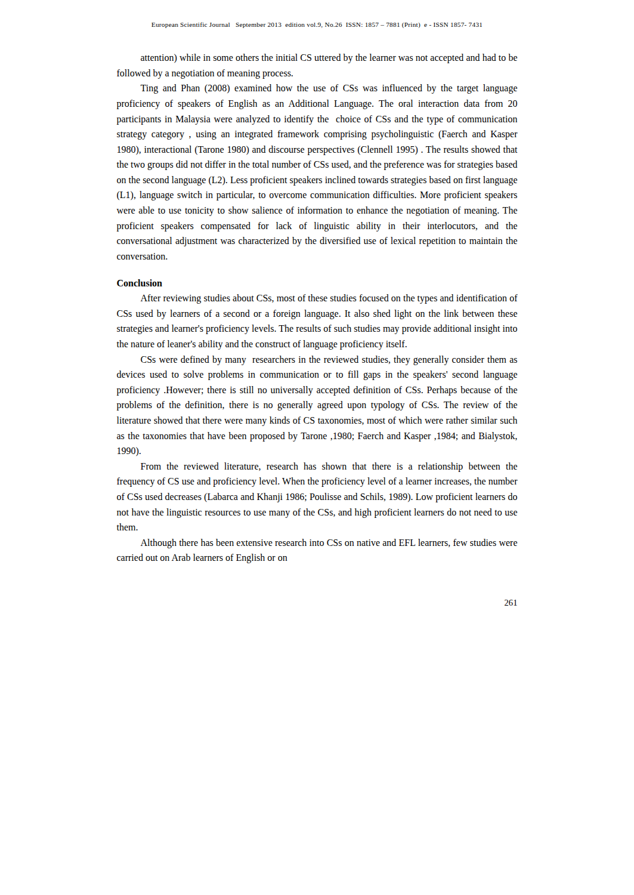European Scientific Journal September 2013 edition vol.9, No.26 ISSN: 1857 – 7881 (Print) e - ISSN 1857- 7431
attention) while in some others the initial CS uttered by the learner was not accepted and had to be followed by a negotiation of meaning process.
Ting and Phan (2008) examined how the use of CSs was influenced by the target language proficiency of speakers of English as an Additional Language. The oral interaction data from 20 participants in Malaysia were analyzed to identify the choice of CSs and the type of communication strategy category , using an integrated framework comprising psycholinguistic (Faerch and Kasper 1980), interactional (Tarone 1980) and discourse perspectives (Clennell 1995) . The results showed that the two groups did not differ in the total number of CSs used, and the preference was for strategies based on the second language (L2). Less proficient speakers inclined towards strategies based on first language (L1), language switch in particular, to overcome communication difficulties. More proficient speakers were able to use tonicity to show salience of information to enhance the negotiation of meaning. The proficient speakers compensated for lack of linguistic ability in their interlocutors, and the conversational adjustment was characterized by the diversified use of lexical repetition to maintain the conversation.
Conclusion
After reviewing studies about CSs, most of these studies focused on the types and identification of CSs used by learners of a second or a foreign language. It also shed light on the link between these strategies and learner's proficiency levels. The results of such studies may provide additional insight into the nature of leaner's ability and the construct of language proficiency itself.
CSs were defined by many researchers in the reviewed studies, they generally consider them as devices used to solve problems in communication or to fill gaps in the speakers' second language proficiency .However; there is still no universally accepted definition of CSs. Perhaps because of the problems of the definition, there is no generally agreed upon typology of CSs. The review of the literature showed that there were many kinds of CS taxonomies, most of which were rather similar such as the taxonomies that have been proposed by Tarone ,1980; Faerch and Kasper ,1984; and Bialystok, 1990).
From the reviewed literature, research has shown that there is a relationship between the frequency of CS use and proficiency level. When the proficiency level of a learner increases, the number of CSs used decreases (Labarca and Khanji 1986; Poulisse and Schils, 1989). Low proficient learners do not have the linguistic resources to use many of the CSs, and high proficient learners do not need to use them.
Although there has been extensive research into CSs on native and EFL learners, few studies were carried out on Arab learners of English or on
261